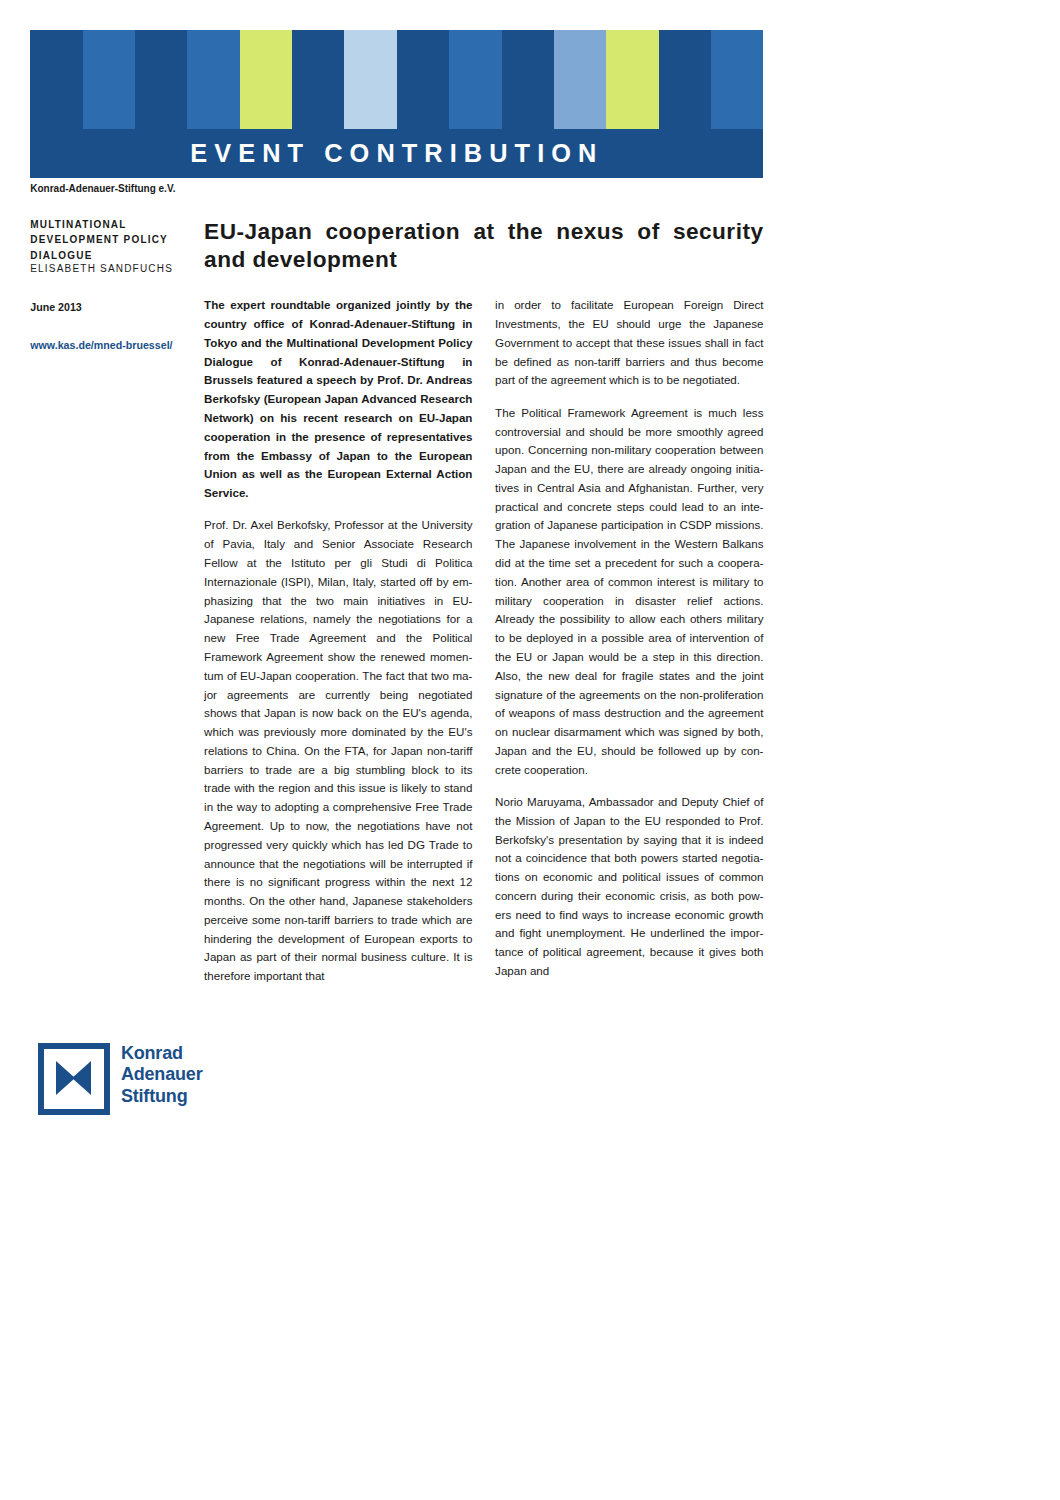Event Contribution
Konrad-Adenauer-Stiftung e.V.
Multinational
Development Policy
Dialogue
Elisabeth Sandfuchs
June 2013
www.kas.de/mned-bruessel/
EU-Japan cooperation at the nexus of security and development
The expert roundtable organized jointly by the country office of Konrad-Adenauer-Stiftung in Tokyo and the Multinational Development Policy Dialogue of Konrad-Adenauer-Stiftung in Brussels featured a speech by Prof. Dr. Andreas Berkofsky (European Japan Advanced Research Network) on his recent research on EU-Japan cooperation in the presence of representatives from the Embassy of Japan to the European Union as well as the European External Action Service.
Prof. Dr. Axel Berkofsky, Professor at the University of Pavia, Italy and Senior Associate Research Fellow at the Istituto per gli Studi di Politica Internazionale (ISPI), Milan, Italy, started off by emphasizing that the two main initiatives in EU-Japanese relations, namely the negotiations for a new Free Trade Agreement and the Political Framework Agreement show the renewed momentum of EU-Japan cooperation. The fact that two major agreements are currently being negotiated shows that Japan is now back on the EU's agenda, which was previously more dominated by the EU's relations to China. On the FTA, for Japan non-tariff barriers to trade are a big stumbling block to its trade with the region and this issue is likely to stand in the way to adopting a comprehensive Free Trade Agreement. Up to now, the negotiations have not progressed very quickly which has led DG Trade to announce that the negotiations will be interrupted if there is no significant progress within the next 12 months. On the other hand, Japanese stakeholders perceive some non-tariff barriers to trade which are hindering the development of European exports to Japan as part of their normal business culture. It is therefore important that
in order to facilitate European Foreign Direct Investments, the EU should urge the Japanese Government to accept that these issues shall in fact be defined as non-tariff barriers and thus become part of the agreement which is to be negotiated.
The Political Framework Agreement is much less controversial and should be more smoothly agreed upon. Concerning non-military cooperation between Japan and the EU, there are already ongoing initiatives in Central Asia and Afghanistan. Further, very practical and concrete steps could lead to an integration of Japanese participation in CSDP missions. The Japanese involvement in the Western Balkans did at the time set a precedent for such a cooperation. Another area of common interest is military to military cooperation in disaster relief actions. Already the possibility to allow each others military to be deployed in a possible area of intervention of the EU or Japan would be a step in this direction. Also, the new deal for fragile states and the joint signature of the agreements on the non-proliferation of weapons of mass destruction and the agreement on nuclear disarmament which was signed by both, Japan and the EU, should be followed up by concrete cooperation.
Norio Maruyama, Ambassador and Deputy Chief of the Mission of Japan to the EU responded to Prof. Berkofsky's presentation by saying that it is indeed not a coincidence that both powers started negotiations on economic and political issues of common concern during their economic crisis, as both powers need to find ways to increase economic growth and fight unemployment. He underlined the importance of political agreement, because it gives both Japan and
Konrad
Adenauer
Stiftung